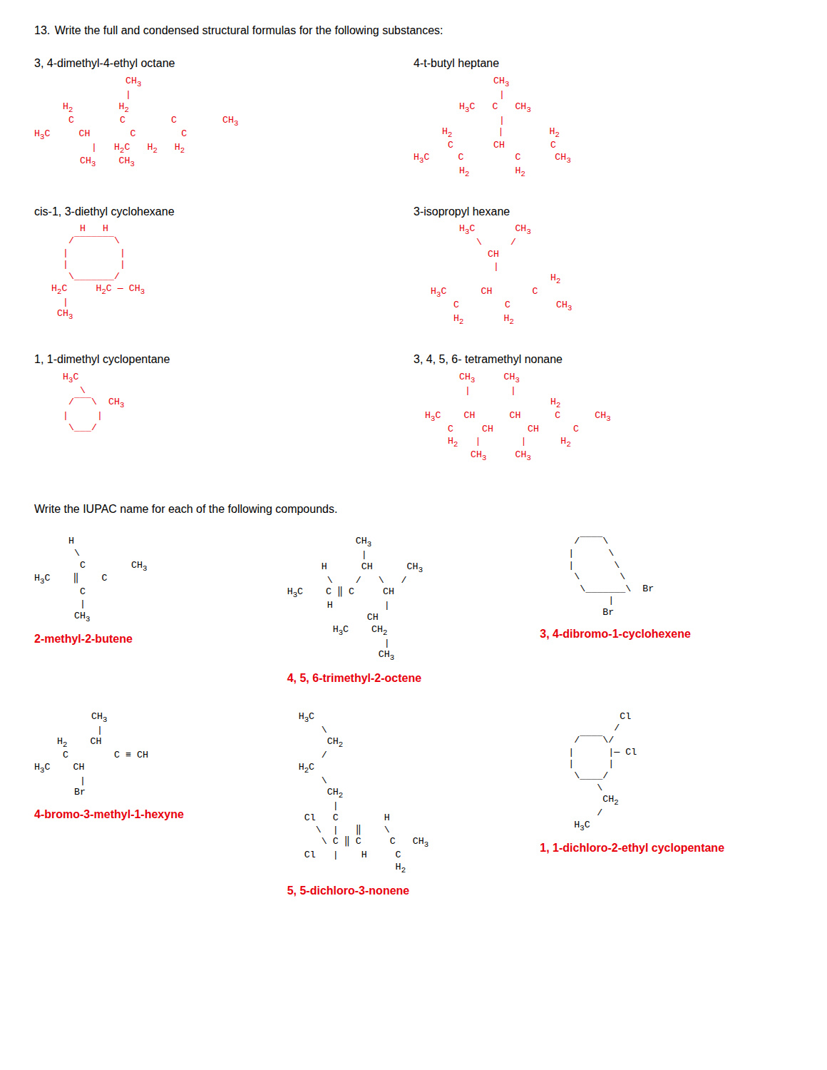13. Write the full and condensed structural formulas for the following substances:
| 3, 4-dimethyl-4-ethyl octane CH 3 / H 2 H 2 C C C CH 3 H 3 C CH C C / H 2 C H 2 H 2 CH 3 CH 3 | 4-t-butyl heptane CH 3 / H 3 C C CH 3 / H 2 / H 2 C CH C H 3 C C C CH 3 H 2 H 2 |
| cis-1, 3-diethyl cyclohexane H H /‾‾‾‾‾‾‾\ / / / / \_______/ H 2 C H 2 C — CH 3 / CH 3 | 3-isopropyl hexane H 3 C CH 3 \ / CH / H 2 H 3 C CH C C C CH 3 H 2 H 2 |
| 1, 1-dimethyl cyclopentane H 3 C \ /‾‾‾\ CH 3 / / \___/ | 3, 4, 5, 6- tetramethyl nonane CH 3 CH 3 / / H 2 H 3 C CH CH C CH 3 C CH CH C H 2 / / H 2 CH 3 CH 3 |
Write the IUPAC name for each of the following compounds.
| H \ C CH 3 H 3 C ‖ C C / CH 3 2-methyl-2-butene | CH 3 / H CH CH 3 \ / \ / H 3 C C ‖ C CH H / CH H 3 C CH 2 / CH 3 4, 5, 6-trimethyl-2-octene | /‾‾‾‾\ / \ / \ \ \ \_______\ Br / Br 3, 4-dibromo-1-cyclohexene |
| CH 3 / H 2 CH C C ≡ CH H 3 C CH / Br 4-bromo-3-methyl-1-hexyne | H 3 C \ CH 2 / H 2 C \ CH 2 / Cl C H \ / ‖ \ \ C ‖ C C CH 3 Cl / H C H 2 5, 5-dichloro-3-nonene | Cl / /‾‾‾‾\/ / /— Cl / / \____/ \ CH 2 / H 3 C 1, 1-dichloro-2-ethyl cyclopentane |